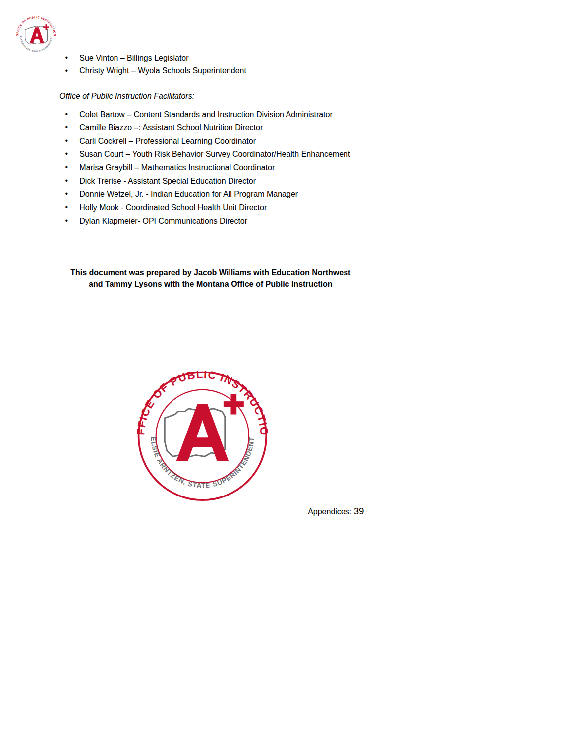OFFICE OF PUBLIC INSTRUCTION ELSIE ARNTZEN, STATE SUPERINTENDENT
Sue Vinton – Billings Legislator
Christy Wright – Wyola Schools Superintendent
Office of Public Instruction Facilitators:
Colet Bartow – Content Standards and Instruction Division Administrator
Camille Biazzo –: Assistant School Nutrition Director
Carli Cockrell – Professional Learning Coordinator
Susan Court – Youth Risk Behavior Survey Coordinator/Health Enhancement
Marisa Graybill – Mathematics Instructional Coordinator
Dick Trerise - Assistant Special Education Director
Donnie Wetzel, Jr. - Indian Education for All Program Manager
Holly Mook - Coordinated School Health Unit Director
Dylan Klapmeier- OPI Communications Director
This document was prepared by Jacob Williams with Education Northwest and Tammy Lysons with the Montana Office of Public Instruction
OFFICE OF PUBLIC INSTRUCTION ELSIE ARNTZEN, STATE SUPERINTENDENT
Appendices: 39